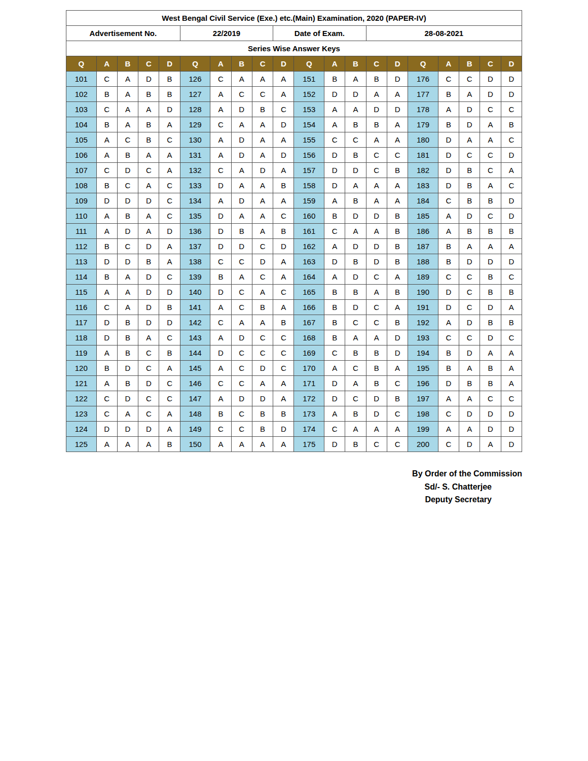| West Bengal Civil Service (Exe.) etc.(Main) Examination, 2020 (PAPER-IV) |
| Advertisement No. | 22/2019 | Date of Exam. | 28-08-2021 |
| Series Wise Answer Keys |
| Q | A | B | C | D | Q | A | B | C | D | Q | A | B | C | D | Q | A | B | C | D |
| 101 | C | A | D | B | 126 | C | A | A | A | 151 | B | A | B | D | 176 | C | C | D | D |
| 102 | B | A | B | B | 127 | A | C | C | A | 152 | D | D | A | A | 177 | B | A | D | D |
| 103 | C | A | A | D | 128 | A | D | B | C | 153 | A | A | D | D | 178 | A | D | C | C |
| 104 | B | A | B | A | 129 | C | A | A | D | 154 | A | B | B | A | 179 | B | D | A | B |
| 105 | A | C | B | C | 130 | A | D | A | A | 155 | C | C | A | A | 180 | D | A | A | C |
| 106 | A | B | A | A | 131 | A | D | A | D | 156 | D | B | C | C | 181 | D | C | C | D |
| 107 | C | D | C | A | 132 | C | A | D | A | 157 | D | D | C | B | 182 | D | B | C | A |
| 108 | B | C | A | C | 133 | D | A | A | B | 158 | D | A | A | A | 183 | D | B | A | C |
| 109 | D | D | D | C | 134 | A | D | A | A | 159 | A | B | A | A | 184 | C | B | B | D |
| 110 | A | B | A | C | 135 | D | A | A | C | 160 | B | D | D | B | 185 | A | D | C | D |
| 111 | A | D | A | D | 136 | D | B | A | B | 161 | C | A | A | B | 186 | A | B | B | B |
| 112 | B | C | D | A | 137 | D | D | C | D | 162 | A | D | D | B | 187 | B | A | A | A |
| 113 | D | D | B | A | 138 | C | C | D | A | 163 | D | B | D | B | 188 | B | D | D | D |
| 114 | B | A | D | C | 139 | B | A | C | A | 164 | A | D | C | A | 189 | C | C | B | C |
| 115 | A | A | D | D | 140 | D | C | A | C | 165 | B | B | A | B | 190 | D | C | B | B |
| 116 | C | A | D | B | 141 | A | C | B | A | 166 | B | D | C | A | 191 | D | C | D | A |
| 117 | D | B | D | D | 142 | C | A | A | B | 167 | B | C | C | B | 192 | A | D | B | B |
| 118 | D | B | A | C | 143 | A | D | C | C | 168 | B | A | A | D | 193 | C | C | D | C |
| 119 | A | B | C | B | 144 | D | C | C | C | 169 | C | B | B | D | 194 | B | D | A | A |
| 120 | B | D | C | A | 145 | A | C | D | C | 170 | A | C | B | A | 195 | B | A | B | A |
| 121 | A | B | D | C | 146 | C | C | A | A | 171 | D | A | B | C | 196 | D | B | B | A |
| 122 | C | D | C | C | 147 | A | D | D | A | 172 | D | C | D | B | 197 | A | A | C | C |
| 123 | C | A | C | A | 148 | B | C | B | B | 173 | A | B | D | C | 198 | C | D | D | D |
| 124 | D | D | D | A | 149 | C | C | B | D | 174 | C | A | A | A | 199 | A | A | D | D |
| 125 | A | A | A | B | 150 | A | A | A | A | 175 | D | B | C | C | 200 | C | D | A | D |
By Order of the Commission
Sd/- S. Chatterjee
Deputy Secretary